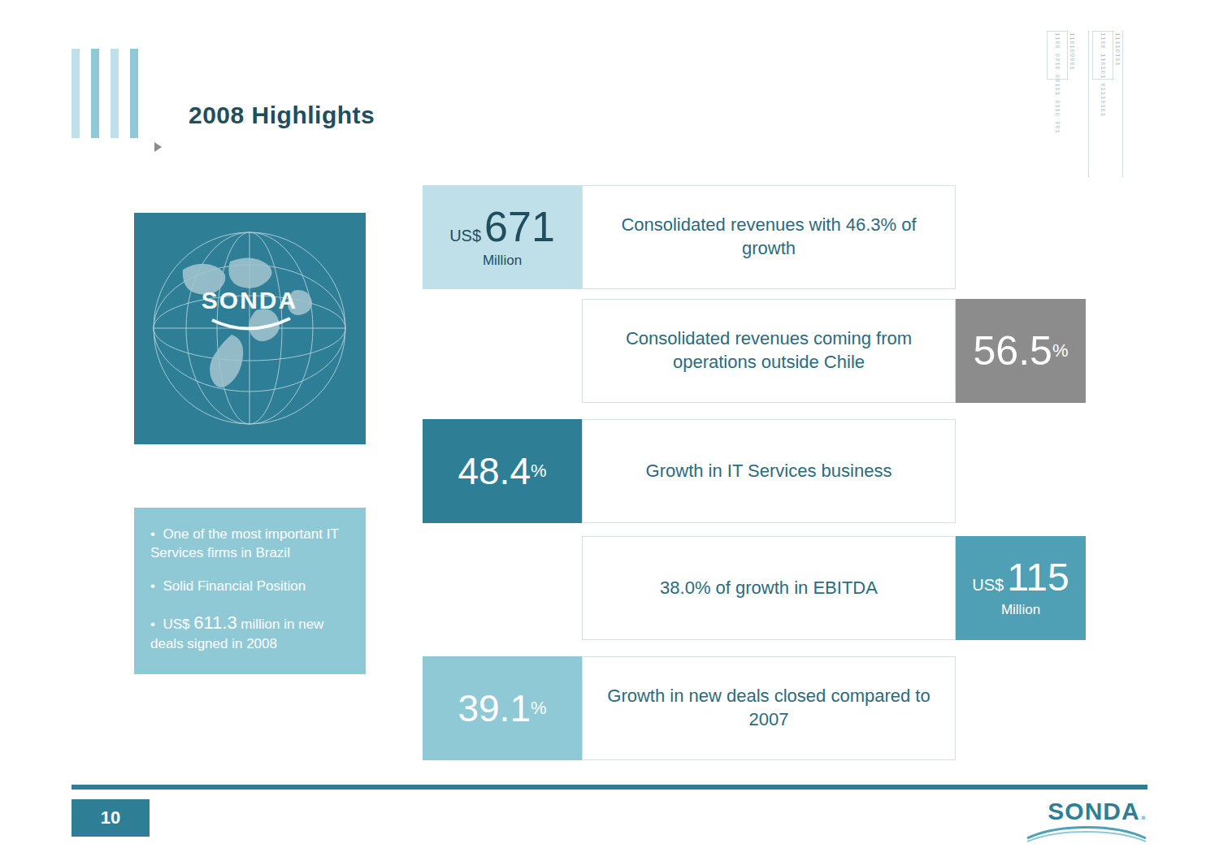2008 Highlights
1100 0010 00111 0110 001
110100001
1100 110101 01110101
11110101
SONDA
• One of the most important IT Services firms in Brazil
• Solid Financial Position
• US$ 611.3 million in new deals signed in 2008
US$671
Million
Consolidated revenues with 46.3% of growth
Consolidated revenues coming from operations outside Chile
56.5%
48.4%
Growth in IT Services business
38.0% of growth in EBITDA
US$115
Million
39.1%
Growth in new deals closed compared to 2007
10
SONDA.